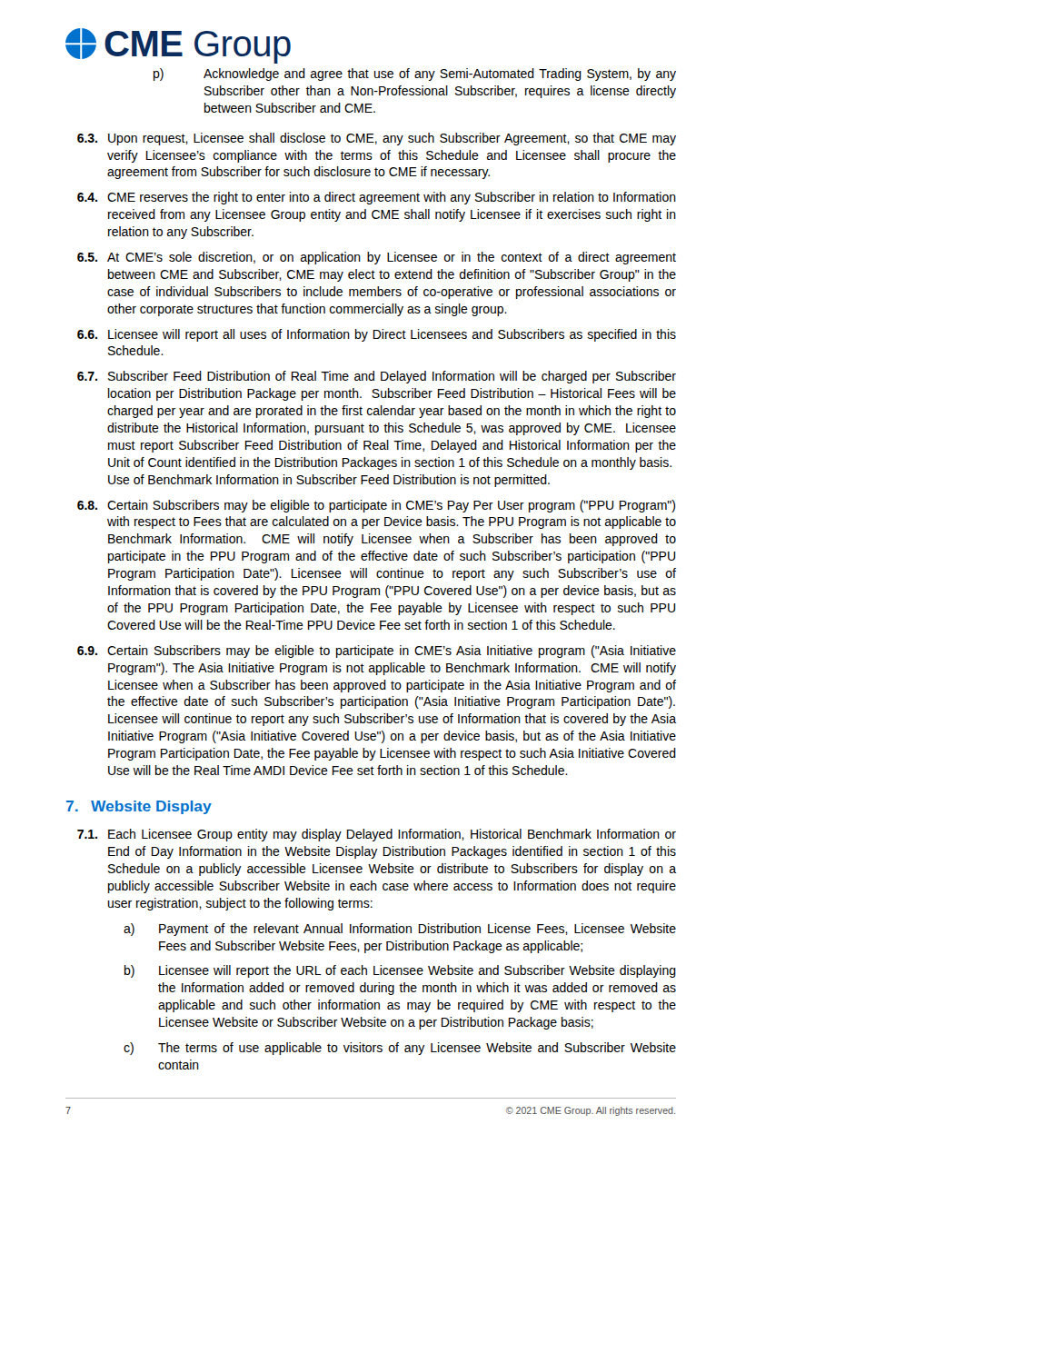CME Group
p)
Acknowledge and agree that use of any Semi-Automated Trading System, by any Subscriber other than a Non-Professional Subscriber, requires a license directly between Subscriber and CME.
6.3.
Upon request, Licensee shall disclose to CME, any such Subscriber Agreement, so that CME may verify Licensee’s compliance with the terms of this Schedule and Licensee shall procure the agreement from Subscriber for such disclosure to CME if necessary.
6.4.
CME reserves the right to enter into a direct agreement with any Subscriber in relation to Information received from any Licensee Group entity and CME shall notify Licensee if it exercises such right in relation to any Subscriber.
6.5.
At CME’s sole discretion, or on application by Licensee or in the context of a direct agreement between CME and Subscriber, CME may elect to extend the definition of "Subscriber Group" in the case of individual Subscribers to include members of co-operative or professional associations or other corporate structures that function commercially as a single group.
6.6.
Licensee will report all uses of Information by Direct Licensees and Subscribers as specified in this Schedule.
6.7.
Subscriber Feed Distribution of Real Time and Delayed Information will be charged per Subscriber location per Distribution Package per month. Subscriber Feed Distribution – Historical Fees will be charged per year and are prorated in the first calendar year based on the month in which the right to distribute the Historical Information, pursuant to this Schedule 5, was approved by CME. Licensee must report Subscriber Feed Distribution of Real Time, Delayed and Historical Information per the Unit of Count identified in the Distribution Packages in section 1 of this Schedule on a monthly basis. Use of Benchmark Information in Subscriber Feed Distribution is not permitted.
6.8.
Certain Subscribers may be eligible to participate in CME’s Pay Per User program ("PPU Program") with respect to Fees that are calculated on a per Device basis. The PPU Program is not applicable to Benchmark Information. CME will notify Licensee when a Subscriber has been approved to participate in the PPU Program and of the effective date of such Subscriber’s participation ("PPU Program Participation Date"). Licensee will continue to report any such Subscriber’s use of Information that is covered by the PPU Program ("PPU Covered Use") on a per device basis, but as of the PPU Program Participation Date, the Fee payable by Licensee with respect to such PPU Covered Use will be the Real-Time PPU Device Fee set forth in section 1 of this Schedule.
6.9.
Certain Subscribers may be eligible to participate in CME’s Asia Initiative program ("Asia Initiative Program"). The Asia Initiative Program is not applicable to Benchmark Information. CME will notify Licensee when a Subscriber has been approved to participate in the Asia Initiative Program and of the effective date of such Subscriber’s participation ("Asia Initiative Program Participation Date"). Licensee will continue to report any such Subscriber’s use of Information that is covered by the Asia Initiative Program ("Asia Initiative Covered Use") on a per device basis, but as of the Asia Initiative Program Participation Date, the Fee payable by Licensee with respect to such Asia Initiative Covered Use will be the Real Time AMDI Device Fee set forth in section 1 of this Schedule.
7. Website Display
7.1.
Each Licensee Group entity may display Delayed Information, Historical Benchmark Information or End of Day Information in the Website Display Distribution Packages identified in section 1 of this Schedule on a publicly accessible Licensee Website or distribute to Subscribers for display on a publicly accessible Subscriber Website in each case where access to Information does not require user registration, subject to the following terms:
a)
Payment of the relevant Annual Information Distribution License Fees, Licensee Website Fees and Subscriber Website Fees, per Distribution Package as applicable;
b)
Licensee will report the URL of each Licensee Website and Subscriber Website displaying the Information added or removed during the month in which it was added or removed as applicable and such other information as may be required by CME with respect to the Licensee Website or Subscriber Website on a per Distribution Package basis;
c)
The terms of use applicable to visitors of any Licensee Website and Subscriber Website contain
7
© 2021 CME Group. All rights reserved.